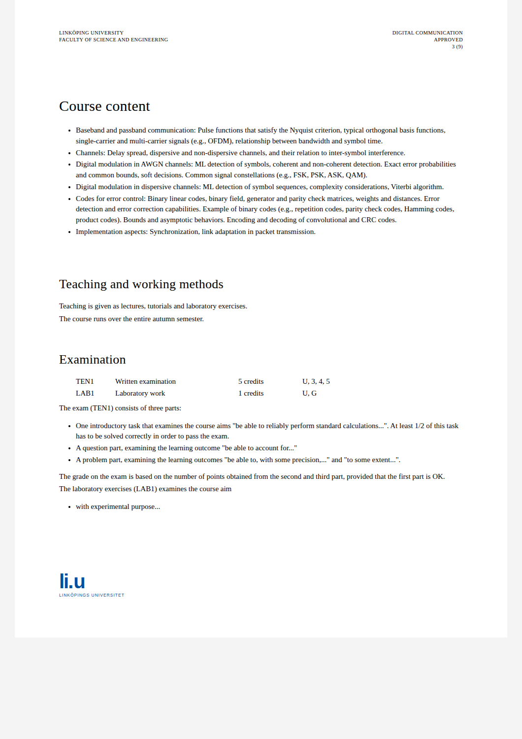Linköping University
Faculty of Science and Engineering
Digital Communication
Approved
3 (9)
Course content
Baseband and passband communication: Pulse functions that satisfy the Nyquist criterion, typical orthogonal basis functions, single-carrier and multi-carrier signals (e.g., OFDM), relationship between bandwidth and symbol time.
Channels: Delay spread, dispersive and non-dispersive channels, and their relation to inter-symbol interference.
Digital modulation in AWGN channels: ML detection of symbols, coherent and non-coherent detection. Exact error probabilities and common bounds, soft decisions. Common signal constellations (e.g., FSK, PSK, ASK, QAM).
Digital modulation in dispersive channels: ML detection of symbol sequences, complexity considerations, Viterbi algorithm.
Codes for error control: Binary linear codes, binary field, generator and parity check matrices, weights and distances. Error detection and error correction capabilities. Example of binary codes (e.g., repetition codes, parity check codes, Hamming codes, product codes). Bounds and asymptotic behaviors. Encoding and decoding of convolutional and CRC codes.
Implementation aspects: Synchronization, link adaptation in packet transmission.
Teaching and working methods
Teaching is given as lectures, tutorials and laboratory exercises.
The course runs over the entire autumn semester.
Examination
| TEN1 | Written examination | 5 credits | U, 3, 4, 5 |
| LAB1 | Laboratory work | 1 credits | U, G |
The exam (TEN1) consists of three parts:
One introductory task that examines the course aims "be able to reliably perform standard calculations...". At least 1/2 of this task has to be solved correctly in order to pass the exam.
A question part, examining the learning outcome "be able to account for..."
A problem part, examining the learning outcomes "be able to, with some precision,..." and "to some extent...".
The grade on the exam is based on the number of points obtained from the second and third part, provided that the first part is OK.
The laboratory exercises (LAB1) examines the course aim
with experimental purpose...
li. u
LINKÖPINGS UNIVERSITET